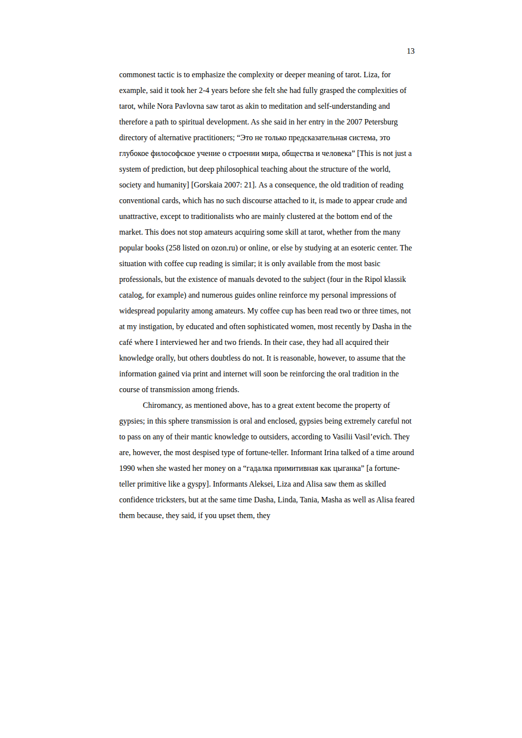13
commonest tactic is to emphasize the complexity or deeper meaning of tarot. Liza, for example, said it took her 2-4 years before she felt she had fully grasped the complexities of tarot, while Nora Pavlovna saw tarot as akin to meditation and self-understanding and therefore a path to spiritual development. As she said in her entry in the 2007 Petersburg directory of alternative practitioners; “Это не только предсказательная система, это глубокое философское учение о строении мира, общества и человека” [This is not just a system of prediction, but deep philosophical teaching about the structure of the world, society and humanity] [Gorskaia 2007: 21]. As a consequence, the old tradition of reading conventional cards, which has no such discourse attached to it, is made to appear crude and unattractive, except to traditionalists who are mainly clustered at the bottom end of the market. This does not stop amateurs acquiring some skill at tarot, whether from the many popular books (258 listed on ozon.ru) or online, or else by studying at an esoteric center. The situation with coffee cup reading is similar; it is only available from the most basic professionals, but the existence of manuals devoted to the subject (four in the Ripol klassik catalog, for example) and numerous guides online reinforce my personal impressions of widespread popularity among amateurs. My coffee cup has been read two or three times, not at my instigation, by educated and often sophisticated women, most recently by Dasha in the café where I interviewed her and two friends. In their case, they had all acquired their knowledge orally, but others doubtless do not. It is reasonable, however, to assume that the information gained via print and internet will soon be reinforcing the oral tradition in the course of transmission among friends.
Chiromancy, as mentioned above, has to a great extent become the property of gypsies; in this sphere transmission is oral and enclosed, gypsies being extremely careful not to pass on any of their mantic knowledge to outsiders, according to Vasilii Vasil’evich. They are, however, the most despised type of fortune-teller. Informant Irina talked of a time around 1990 when she wasted her money on a “гадалка примитивная как цыганка” [a fortune-teller primitive like a gyspy]. Informants Aleksei, Liza and Alisa saw them as skilled confidence tricksters, but at the same time Dasha, Linda, Tania, Masha as well as Alisa feared them because, they said, if you upset them, they